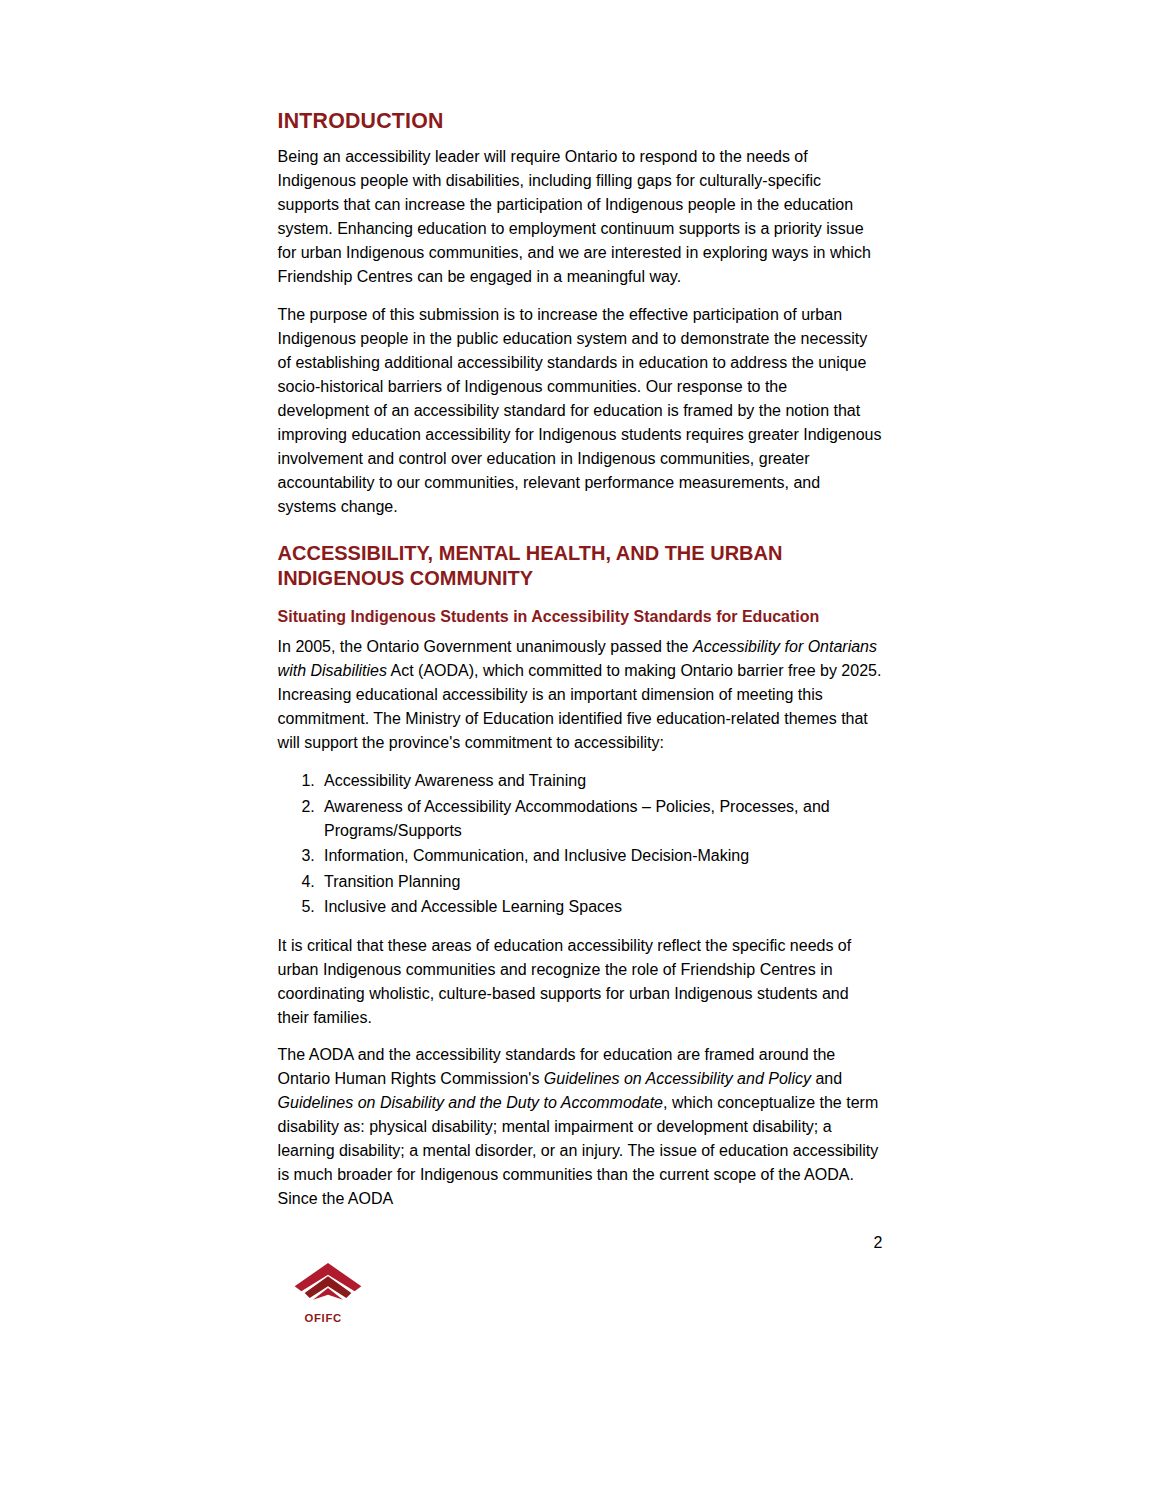INTRODUCTION
Being an accessibility leader will require Ontario to respond to the needs of Indigenous people with disabilities, including filling gaps for culturally-specific supports that can increase the participation of Indigenous people in the education system. Enhancing education to employment continuum supports is a priority issue for urban Indigenous communities, and we are interested in exploring ways in which Friendship Centres can be engaged in a meaningful way.
The purpose of this submission is to increase the effective participation of urban Indigenous people in the public education system and to demonstrate the necessity of establishing additional accessibility standards in education to address the unique socio-historical barriers of Indigenous communities. Our response to the development of an accessibility standard for education is framed by the notion that improving education accessibility for Indigenous students requires greater Indigenous involvement and control over education in Indigenous communities, greater accountability to our communities, relevant performance measurements, and systems change.
ACCESSIBILITY, MENTAL HEALTH, AND THE URBAN INDIGENOUS COMMUNITY
Situating Indigenous Students in Accessibility Standards for Education
In 2005, the Ontario Government unanimously passed the Accessibility for Ontarians with Disabilities Act (AODA), which committed to making Ontario barrier free by 2025. Increasing educational accessibility is an important dimension of meeting this commitment. The Ministry of Education identified five education-related themes that will support the province's commitment to accessibility:
Accessibility Awareness and Training
Awareness of Accessibility Accommodations – Policies, Processes, and Programs/Supports
Information, Communication, and Inclusive Decision-Making
Transition Planning
Inclusive and Accessible Learning Spaces
It is critical that these areas of education accessibility reflect the specific needs of urban Indigenous communities and recognize the role of Friendship Centres in coordinating wholistic, culture-based supports for urban Indigenous students and their families.
The AODA and the accessibility standards for education are framed around the Ontario Human Rights Commission's Guidelines on Accessibility and Policy and Guidelines on Disability and the Duty to Accommodate, which conceptualize the term disability as: physical disability; mental impairment or development disability; a learning disability; a mental disorder, or an injury. The issue of education accessibility is much broader for Indigenous communities than the current scope of the AODA. Since the AODA
2
OFIFC